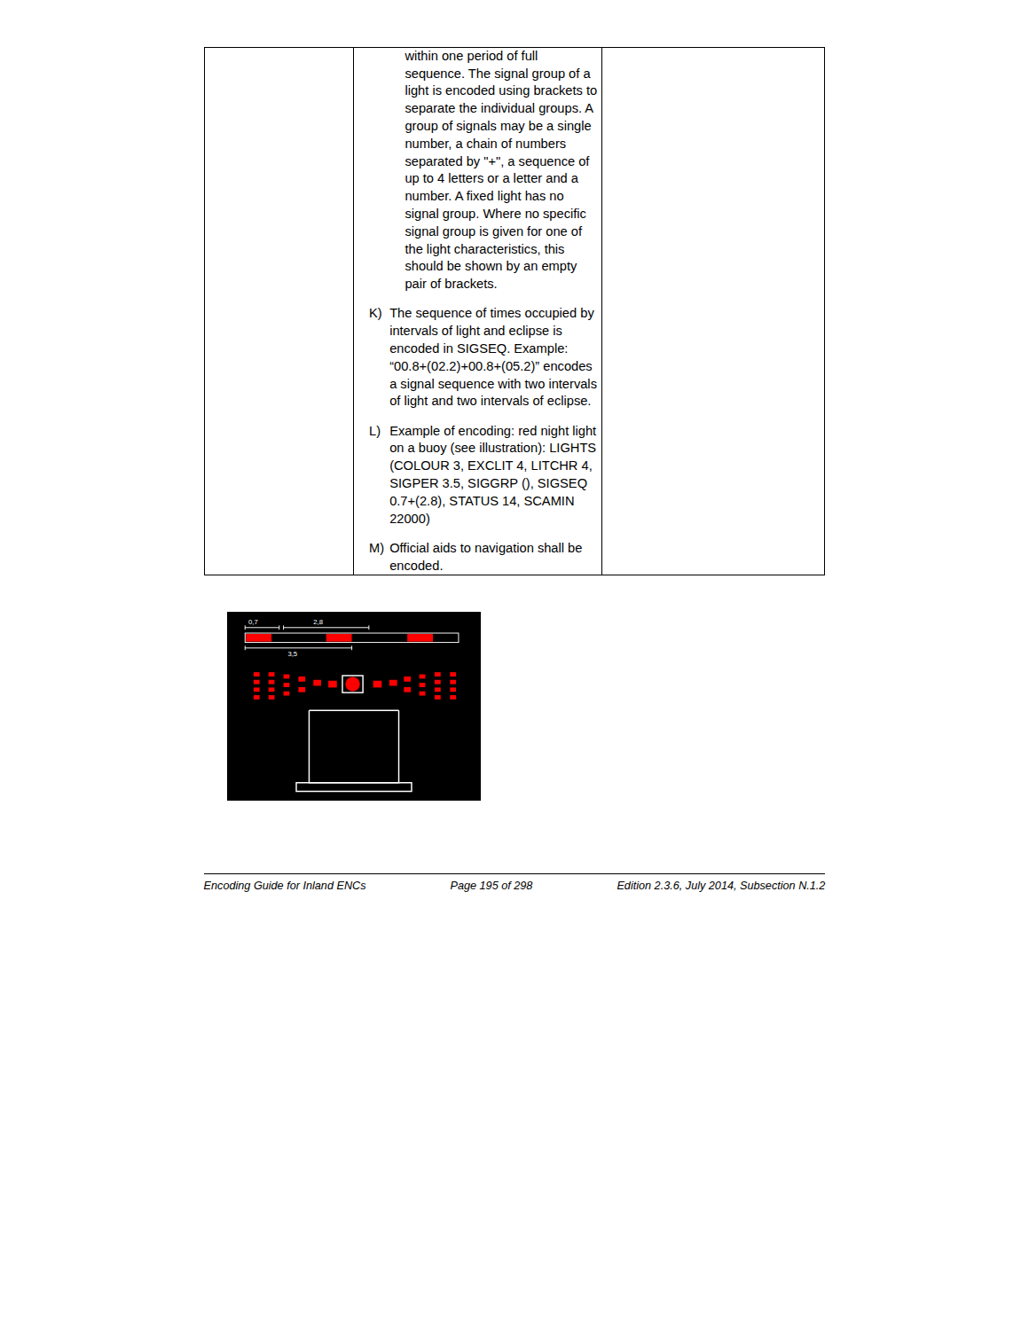| | within one period of full sequence. The signal group of a light is encoded using brackets to separate the individual groups. A group of signals may be a single number, a chain of numbers separated by "+", a sequence of up to 4 letters or a letter and a number. A fixed light has no signal group. Where no specific signal group is given for one of the light characteristics, this should be shown by an empty pair of brackets. K) The sequence of times occupied by intervals of light and eclipse is encoded in SIGSEQ. Example: “00.8+(02.2)+00.8+(05.2)” encodes a signal sequence with two intervals of light and two intervals of eclipse. L) Example of encoding: red night light on a buoy (see illustration): LIGHTS (COLOUR 3, EXCLIT 4, LITCHR 4, SIGPER 3.5, SIGGRP (), SIGSEQ 0.7+(2.8), STATUS 14, SCAMIN 22000) M) Official aids to navigation shall be encoded. | |
Encoding Guide for Inland ENCs Page 195 of 298 Edition 2.3.6, July 2014, Subsection N.1.2